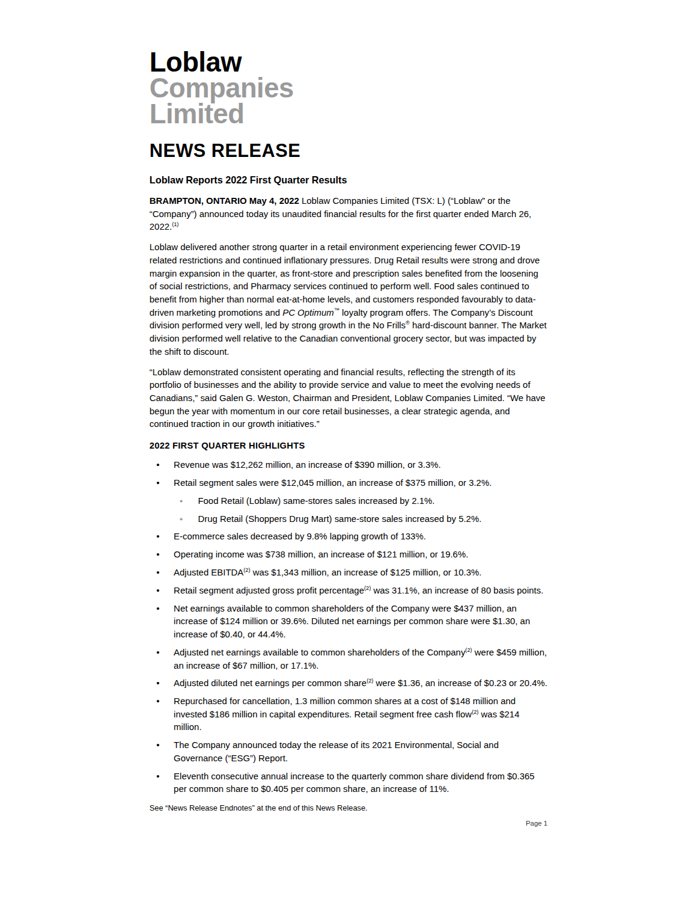Loblaw Companies Limited
NEWS RELEASE
Loblaw Reports 2022 First Quarter Results
BRAMPTON, ONTARIO May 4, 2022 Loblaw Companies Limited (TSX: L) (“Loblaw” or the “Company”) announced today its unaudited financial results for the first quarter ended March 26, 2022.(1)
Loblaw delivered another strong quarter in a retail environment experiencing fewer COVID-19 related restrictions and continued inflationary pressures. Drug Retail results were strong and drove margin expansion in the quarter, as front-store and prescription sales benefited from the loosening of social restrictions, and Pharmacy services continued to perform well. Food sales continued to benefit from higher than normal eat-at-home levels, and customers responded favourably to data-driven marketing promotions and PC Optimum™ loyalty program offers. The Company’s Discount division performed very well, led by strong growth in the No Frills® hard-discount banner. The Market division performed well relative to the Canadian conventional grocery sector, but was impacted by the shift to discount.
“Loblaw demonstrated consistent operating and financial results, reflecting the strength of its portfolio of businesses and the ability to provide service and value to meet the evolving needs of Canadians,” said Galen G. Weston, Chairman and President, Loblaw Companies Limited. “We have begun the year with momentum in our core retail businesses, a clear strategic agenda, and continued traction in our growth initiatives.”
2022 FIRST QUARTER HIGHLIGHTS
Revenue was $12,262 million, an increase of $390 million, or 3.3%.
Retail segment sales were $12,045 million, an increase of $375 million, or 3.2%.
Food Retail (Loblaw) same-stores sales increased by 2.1%.
Drug Retail (Shoppers Drug Mart) same-store sales increased by 5.2%.
E-commerce sales decreased by 9.8% lapping growth of 133%.
Operating income was $738 million, an increase of $121 million, or 19.6%.
Adjusted EBITDA(2) was $1,343 million, an increase of $125 million, or 10.3%.
Retail segment adjusted gross profit percentage(2) was 31.1%, an increase of 80 basis points.
Net earnings available to common shareholders of the Company were $437 million, an increase of $124 million or 39.6%. Diluted net earnings per common share were $1.30, an increase of $0.40, or 44.4%.
Adjusted net earnings available to common shareholders of the Company(2) were $459 million, an increase of $67 million, or 17.1%.
Adjusted diluted net earnings per common share(2) were $1.36, an increase of $0.23 or 20.4%.
Repurchased for cancellation, 1.3 million common shares at a cost of $148 million and invested $186 million in capital expenditures. Retail segment free cash flow(2) was $214 million.
The Company announced today the release of its 2021 Environmental, Social and Governance (“ESG”) Report.
Eleventh consecutive annual increase to the quarterly common share dividend from $0.365 per common share to $0.405 per common share, an increase of 11%.
See “News Release Endnotes” at the end of this News Release.
Page 1